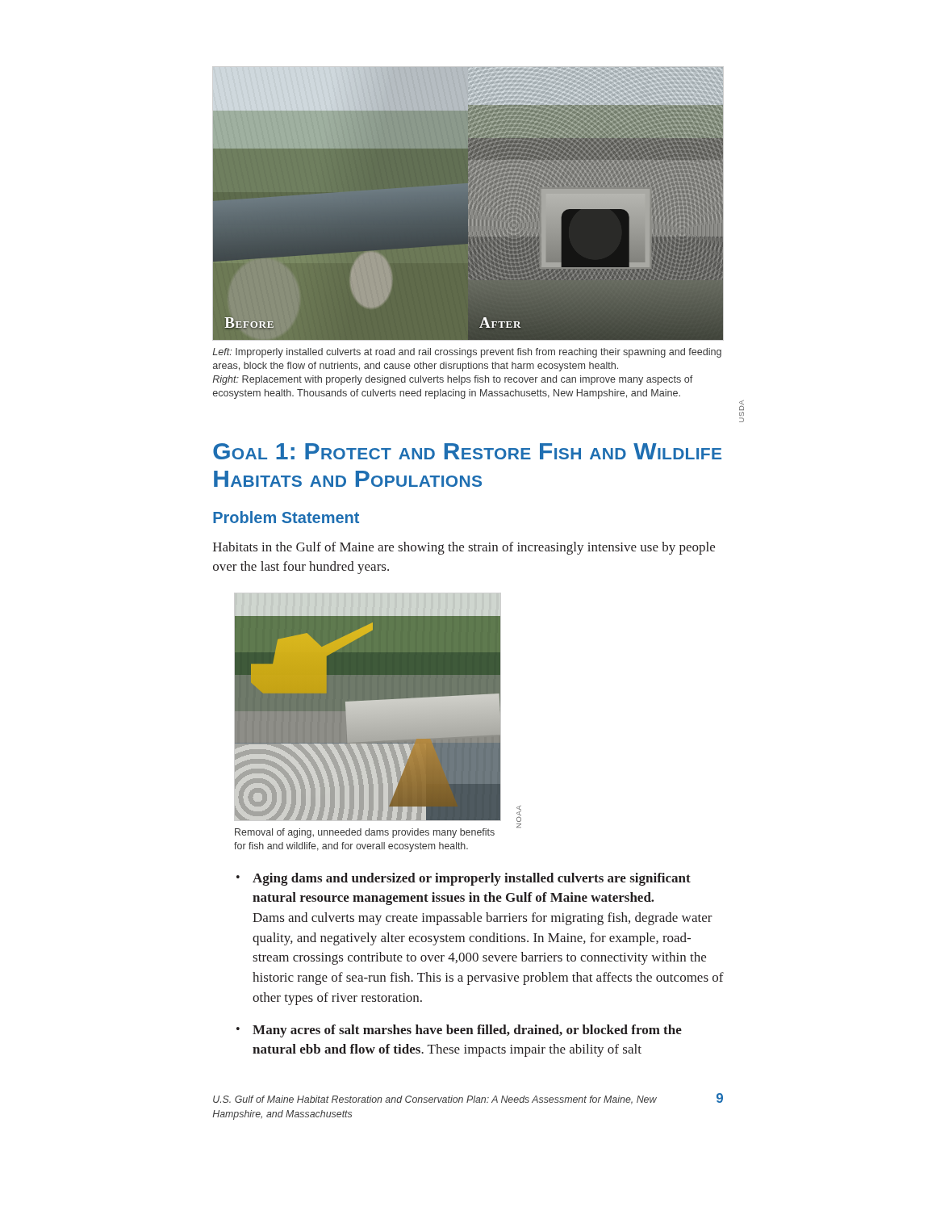Before
After
USDA
Left: Improperly installed culverts at road and rail crossings prevent fish from reaching their spawning and feeding areas, block the flow of nutrients, and cause other disruptions that harm ecosystem health.
Right: Replacement with properly designed culverts helps fish to recover and can improve many aspects of ecosystem health. Thousands of culverts need replacing in Massachusetts, New Hampshire, and Maine.
Goal 1: Protect and Restore Fish and Wildlife Habitats and Populations
Problem Statement
Habitats in the Gulf of Maine are showing the strain of increasingly intensive use by people over the last four hundred years.
NOAA
Removal of aging, unneeded dams provides many benefits for fish and wildlife, and for overall ecosystem health.
Aging dams and undersized or improperly installed culverts are significant natural resource management issues in the Gulf of Maine watershed.
Dams and culverts may create impassable barriers for migrating fish, degrade water quality, and negatively alter ecosystem conditions. In Maine, for example, road-stream crossings contribute to over 4,000 severe barriers to connectivity within the historic range of sea-run fish. This is a pervasive problem that affects the outcomes of other types of river restoration.
Many acres of salt marshes have been filled, drained, or blocked from the natural ebb and flow of tides. These impacts impair the ability of salt
U.S. Gulf of Maine Habitat Restoration and Conservation Plan: A Needs Assessment for Maine, New Hampshire, and Massachusetts
9